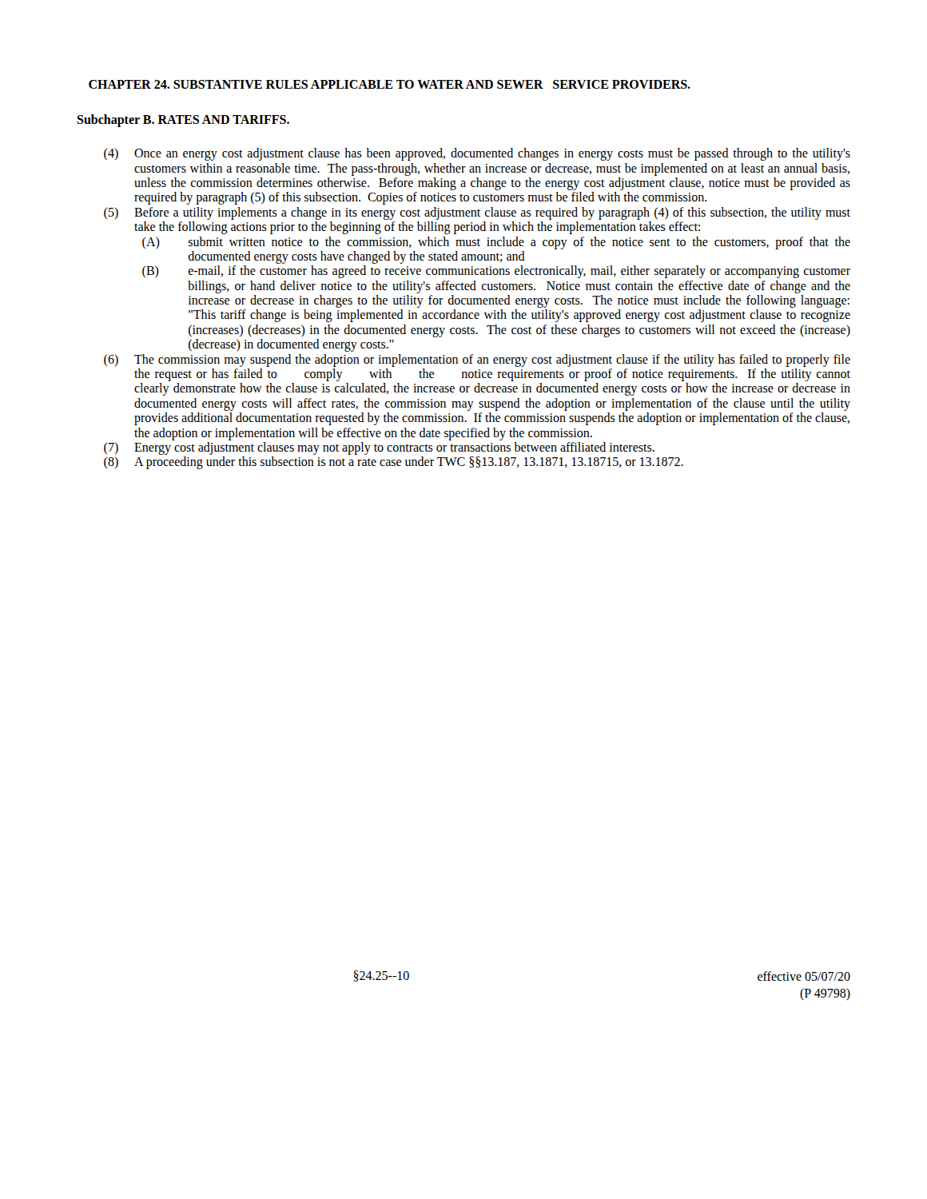CHAPTER 24. SUBSTANTIVE RULES APPLICABLE TO WATER AND SEWER SERVICE PROVIDERS.
Subchapter B. RATES AND TARIFFS.
(4) Once an energy cost adjustment clause has been approved, documented changes in energy costs must be passed through to the utility's customers within a reasonable time. The pass-through, whether an increase or decrease, must be implemented on at least an annual basis, unless the commission determines otherwise. Before making a change to the energy cost adjustment clause, notice must be provided as required by paragraph (5) of this subsection. Copies of notices to customers must be filed with the commission.
(5) Before a utility implements a change in its energy cost adjustment clause as required by paragraph (4) of this subsection, the utility must take the following actions prior to the beginning of the billing period in which the implementation takes effect:
(A) submit written notice to the commission, which must include a copy of the notice sent to the customers, proof that the documented energy costs have changed by the stated amount; and
(B) e-mail, if the customer has agreed to receive communications electronically, mail, either separately or accompanying customer billings, or hand deliver notice to the utility's affected customers. Notice must contain the effective date of change and the increase or decrease in charges to the utility for documented energy costs. The notice must include the following language: "This tariff change is being implemented in accordance with the utility's approved energy cost adjustment clause to recognize (increases) (decreases) in the documented energy costs. The cost of these charges to customers will not exceed the (increase) (decrease) in documented energy costs."
(6) The commission may suspend the adoption or implementation of an energy cost adjustment clause if the utility has failed to properly file the request or has failed to comply with the notice requirements or proof of notice requirements. If the utility cannot clearly demonstrate how the clause is calculated, the increase or decrease in documented energy costs or how the increase or decrease in documented energy costs will affect rates, the commission may suspend the adoption or implementation of the clause until the utility provides additional documentation requested by the commission. If the commission suspends the adoption or implementation of the clause, the adoption or implementation will be effective on the date specified by the commission.
(7) Energy cost adjustment clauses may not apply to contracts or transactions between affiliated interests.
(8) A proceeding under this subsection is not a rate case under TWC §§13.187, 13.1871, 13.18715, or 13.1872.
§24.25--10
effective 05/07/20
(P 49798)